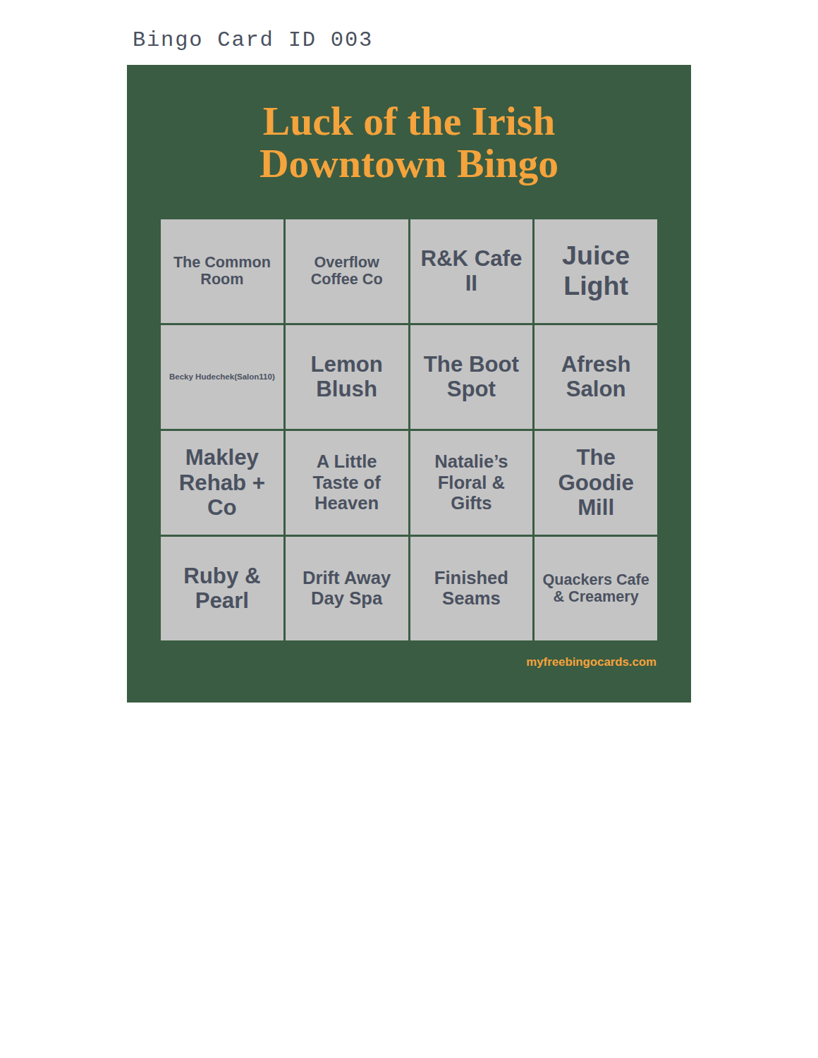Bingo Card ID 003
Luck of the Irish
Downtown Bingo
Luck of the Irish Downtown Bingo card, 4 by 4 grid of local business names
| The Common Room | Overflow Coffee Co | R&K Cafe II | Juice Light |
| Becky Hudechek(Salon110) | Lemon Blush | The Boot Spot | Afresh Salon |
| Makley Rehab + Co | A Little Taste of Heaven | Natalie’s Floral & Gifts | The Goodie Mill |
| Ruby & Pearl | Drift Away Day Spa | Finished Seams | Quackers Cafe & Creamery |
myfreebingocards.com